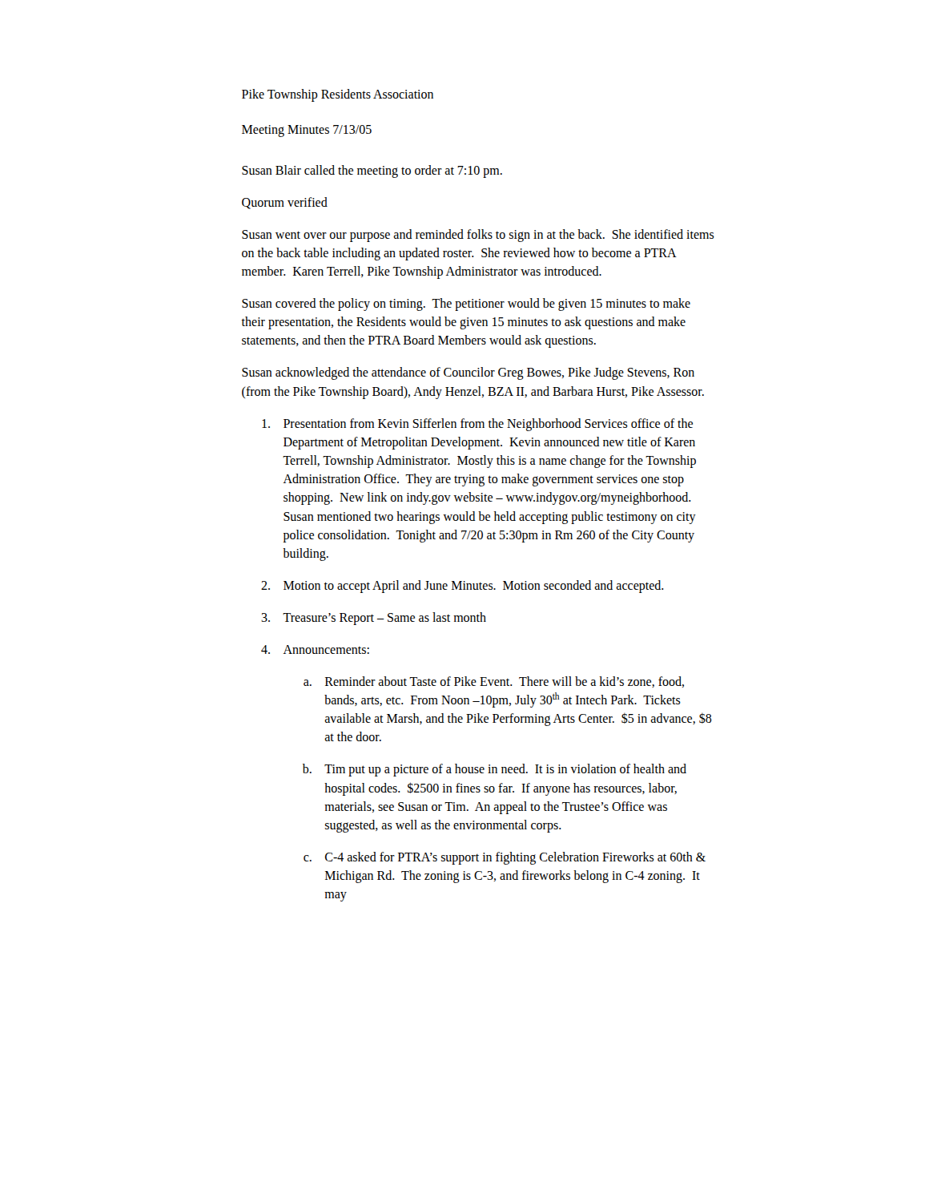Pike Township Residents Association
Meeting Minutes 7/13/05
Susan Blair called the meeting to order at 7:10 pm.
Quorum verified
Susan went over our purpose and reminded folks to sign in at the back. She identified items on the back table including an updated roster. She reviewed how to become a PTRA member. Karen Terrell, Pike Township Administrator was introduced.
Susan covered the policy on timing. The petitioner would be given 15 minutes to make their presentation, the Residents would be given 15 minutes to ask questions and make statements, and then the PTRA Board Members would ask questions.
Susan acknowledged the attendance of Councilor Greg Bowes, Pike Judge Stevens, Ron (from the Pike Township Board), Andy Henzel, BZA II, and Barbara Hurst, Pike Assessor.
Presentation from Kevin Sifferlen from the Neighborhood Services office of the Department of Metropolitan Development. Kevin announced new title of Karen Terrell, Township Administrator. Mostly this is a name change for the Township Administration Office. They are trying to make government services one stop shopping. New link on indy.gov website – www.indygov.org/myneighborhood. Susan mentioned two hearings would be held accepting public testimony on city police consolidation. Tonight and 7/20 at 5:30pm in Rm 260 of the City County building.
Motion to accept April and June Minutes. Motion seconded and accepted.
Treasure’s Report – Same as last month
Announcements:
Reminder about Taste of Pike Event. There will be a kid’s zone, food, bands, arts, etc. From Noon –10pm, July 30th at Intech Park. Tickets available at Marsh, and the Pike Performing Arts Center. $5 in advance, $8 at the door.
Tim put up a picture of a house in need. It is in violation of health and hospital codes. $2500 in fines so far. If anyone has resources, labor, materials, see Susan or Tim. An appeal to the Trustee’s Office was suggested, as well as the environmental corps.
C-4 asked for PTRA’s support in fighting Celebration Fireworks at 60th & Michigan Rd. The zoning is C-3, and fireworks belong in C-4 zoning. It may